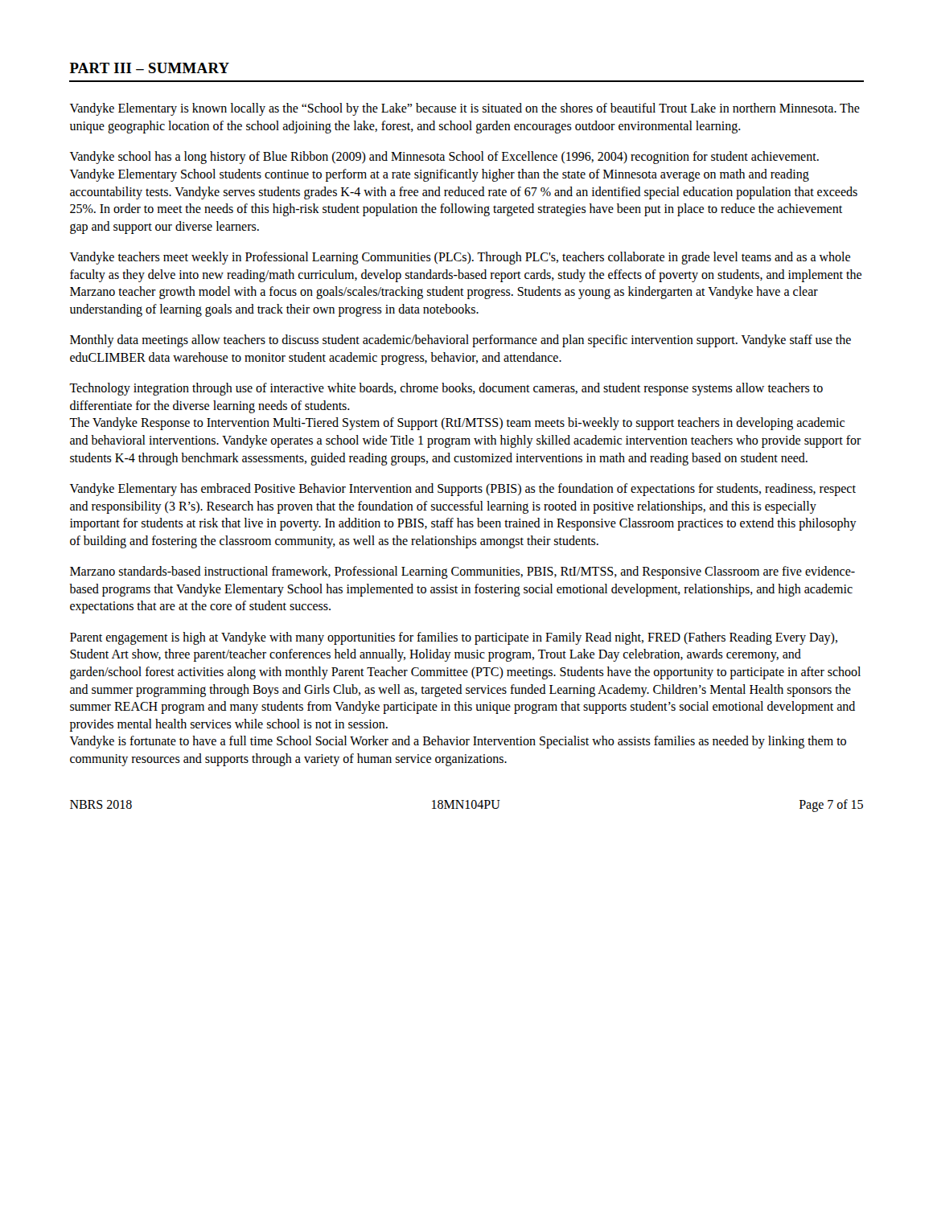PART III – SUMMARY
Vandyke Elementary is known locally as the “School by the Lake” because it is situated on the shores of beautiful Trout Lake in northern Minnesota. The unique geographic location of the school adjoining the lake, forest, and school garden encourages outdoor environmental learning.
Vandyke school has a long history of Blue Ribbon (2009) and Minnesota School of Excellence (1996, 2004) recognition for student achievement. Vandyke Elementary School students continue to perform at a rate significantly higher than the state of Minnesota average on math and reading accountability tests. Vandyke serves students grades K-4 with a free and reduced rate of 67 % and an identified special education population that exceeds 25%. In order to meet the needs of this high-risk student population the following targeted strategies have been put in place to reduce the achievement gap and support our diverse learners.
Vandyke teachers meet weekly in Professional Learning Communities (PLCs). Through PLC's, teachers collaborate in grade level teams and as a whole faculty as they delve into new reading/math curriculum, develop standards-based report cards, study the effects of poverty on students, and implement the Marzano teacher growth model with a focus on goals/scales/tracking student progress. Students as young as kindergarten at Vandyke have a clear understanding of learning goals and track their own progress in data notebooks.
Monthly data meetings allow teachers to discuss student academic/behavioral performance and plan specific intervention support. Vandyke staff use the eduCLIMBER data warehouse to monitor student academic progress, behavior, and attendance.
Technology integration through use of interactive white boards, chrome books, document cameras, and student response systems allow teachers to differentiate for the diverse learning needs of students.
The Vandyke Response to Intervention Multi-Tiered System of Support (RtI/MTSS) team meets bi-weekly to support teachers in developing academic and behavioral interventions. Vandyke operates a school wide Title 1 program with highly skilled academic intervention teachers who provide support for students K-4 through benchmark assessments, guided reading groups, and customized interventions in math and reading based on student need.
Vandyke Elementary has embraced Positive Behavior Intervention and Supports (PBIS) as the foundation of expectations for students, readiness, respect and responsibility (3 R’s). Research has proven that the foundation of successful learning is rooted in positive relationships, and this is especially important for students at risk that live in poverty. In addition to PBIS, staff has been trained in Responsive Classroom practices to extend this philosophy of building and fostering the classroom community, as well as the relationships amongst their students.
Marzano standards-based instructional framework, Professional Learning Communities, PBIS, RtI/MTSS, and Responsive Classroom are five evidence-based programs that Vandyke Elementary School has implemented to assist in fostering social emotional development, relationships, and high academic expectations that are at the core of student success.
Parent engagement is high at Vandyke with many opportunities for families to participate in Family Read night, FRED (Fathers Reading Every Day), Student Art show, three parent/teacher conferences held annually, Holiday music program, Trout Lake Day celebration, awards ceremony, and garden/school forest activities along with monthly Parent Teacher Committee (PTC) meetings. Students have the opportunity to participate in after school and summer programming through Boys and Girls Club, as well as, targeted services funded Learning Academy. Children’s Mental Health sponsors the summer REACH program and many students from Vandyke participate in this unique program that supports student’s social emotional development and provides mental health services while school is not in session.
Vandyke is fortunate to have a full time School Social Worker and a Behavior Intervention Specialist who assists families as needed by linking them to community resources and supports through a variety of human service organizations.
NBRS 2018
18MN104PU
Page 7 of 15